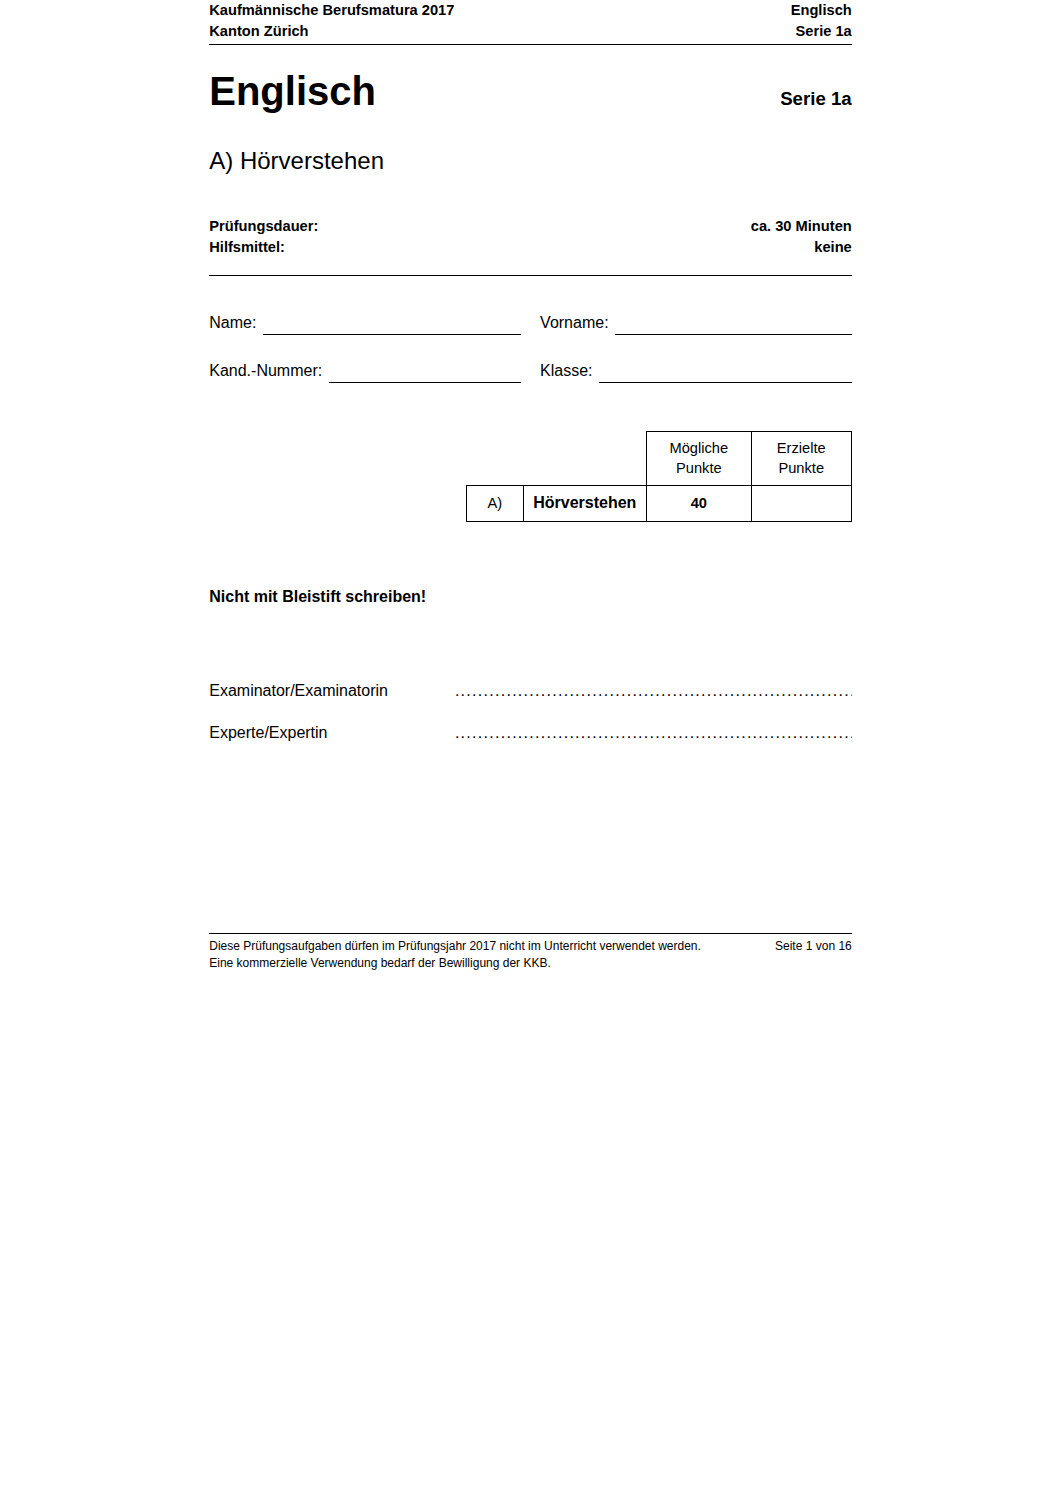Kaufmännische Berufsmatura 2017 Kanton Zürich
Englisch Serie 1a
Englisch
Serie 1a
A) Hörverstehen
Prüfungsdauer: Hilfsmittel:
ca. 30 Minuten keine
Name:
Vorname:
Kand.-Nummer:
Klasse:
| | | Mögliche Punkte | Erzielte Punkte |
| A) | Hörverstehen | 40 | |
Nicht mit Bleistift schreiben!
Examinator/Examinatorin .........................................................................................
Experte/Expertin .........................................................................................
Diese Prüfungsaufgaben dürfen im Prüfungsjahr 2017 nicht im Unterricht verwendet werden. Eine kommerzielle Verwendung bedarf der Bewilligung der KKB.
Seite 1 von 16